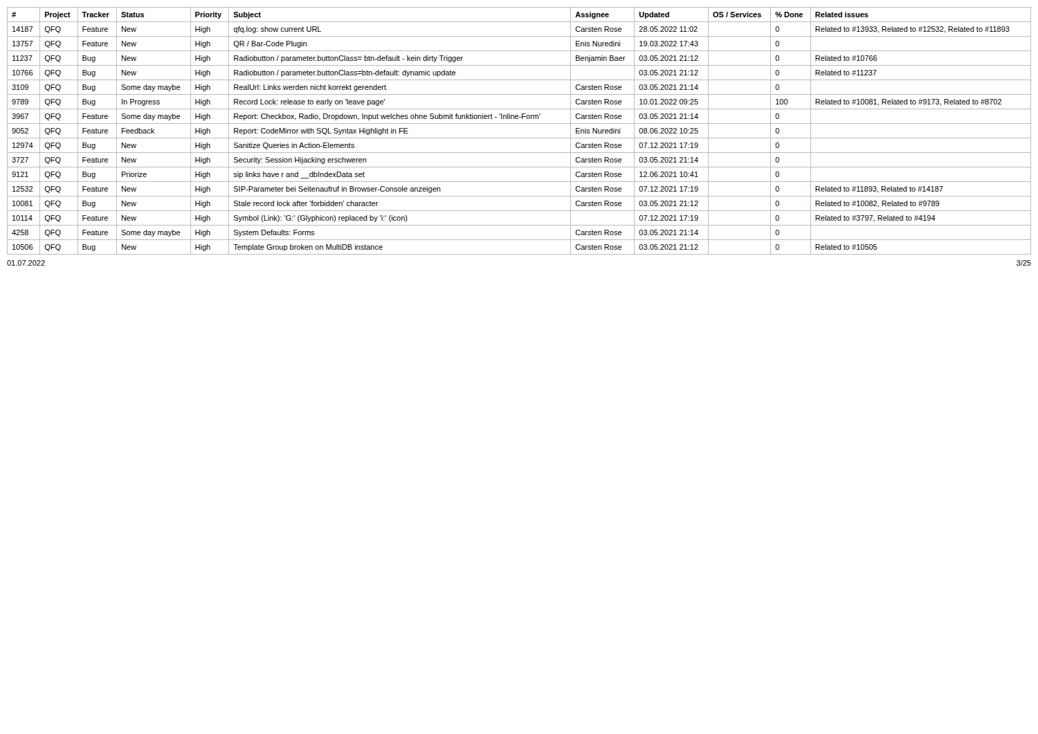| # | Project | Tracker | Status | Priority | Subject | Assignee | Updated | OS / Services | % Done | Related issues |
| --- | --- | --- | --- | --- | --- | --- | --- | --- | --- | --- |
| 14187 | QFQ | Feature | New | High | qfq.log: show current URL | Carsten Rose | 28.05.2022 11:02 | | 0 | Related to #13933, Related to #12532, Related to #11893 |
| 13757 | QFQ | Feature | New | High | QR / Bar-Code Plugin | Enis Nuredini | 19.03.2022 17:43 | | 0 | |
| 11237 | QFQ | Bug | New | High | Radiobutton / parameter.buttonClass= btn-default - kein dirty Trigger | Benjamin Baer | 03.05.2021 21:12 | | 0 | Related to #10766 |
| 10766 | QFQ | Bug | New | High | Radiobutton / parameter.buttonClass=btn-default: dynamic update | | 03.05.2021 21:12 | | 0 | Related to #11237 |
| 3109 | QFQ | Bug | Some day maybe | High | RealUrl: Links werden nicht korrekt gerendert | Carsten Rose | 03.05.2021 21:14 | | 0 | |
| 9789 | QFQ | Bug | In Progress | High | Record Lock: release to early on 'leave page' | Carsten Rose | 10.01.2022 09:25 | | 100 | Related to #10081, Related to #9173, Related to #8702 |
| 3967 | QFQ | Feature | Some day maybe | High | Report: Checkbox, Radio, Dropdown, Input welches ohne Submit funktioniert - 'Inline-Form' | Carsten Rose | 03.05.2021 21:14 | | 0 | |
| 9052 | QFQ | Feature | Feedback | High | Report: CodeMirror with SQL Syntax Highlight in FE | Enis Nuredini | 08.06.2022 10:25 | | 0 | |
| 12974 | QFQ | Bug | New | High | Sanitize Queries in Action-Elements | Carsten Rose | 07.12.2021 17:19 | | 0 | |
| 3727 | QFQ | Feature | New | High | Security: Session Hijacking erschweren | Carsten Rose | 03.05.2021 21:14 | | 0 | |
| 9121 | QFQ | Bug | Priorize | High | sip links have r and __dbIndexData set | Carsten Rose | 12.06.2021 10:41 | | 0 | |
| 12532 | QFQ | Feature | New | High | SIP-Parameter bei Seitenaufruf in Browser-Console anzeigen | Carsten Rose | 07.12.2021 17:19 | | 0 | Related to #11893, Related to #14187 |
| 10081 | QFQ | Bug | New | High | Stale record lock after 'forbidden' character | Carsten Rose | 03.05.2021 21:12 | | 0 | Related to #10082, Related to #9789 |
| 10114 | QFQ | Feature | New | High | Symbol (Link): 'G:' (Glyphicon) replaced by 'i:' (icon) | | 07.12.2021 17:19 | | 0 | Related to #3797, Related to #4194 |
| 4258 | QFQ | Feature | Some day maybe | High | System Defaults: Forms | Carsten Rose | 03.05.2021 21:14 | | 0 | |
| 10506 | QFQ | Bug | New | High | Template Group broken on MultiDB instance | Carsten Rose | 03.05.2021 21:12 | | 0 | Related to #10505 |
01.07.2022
3/25